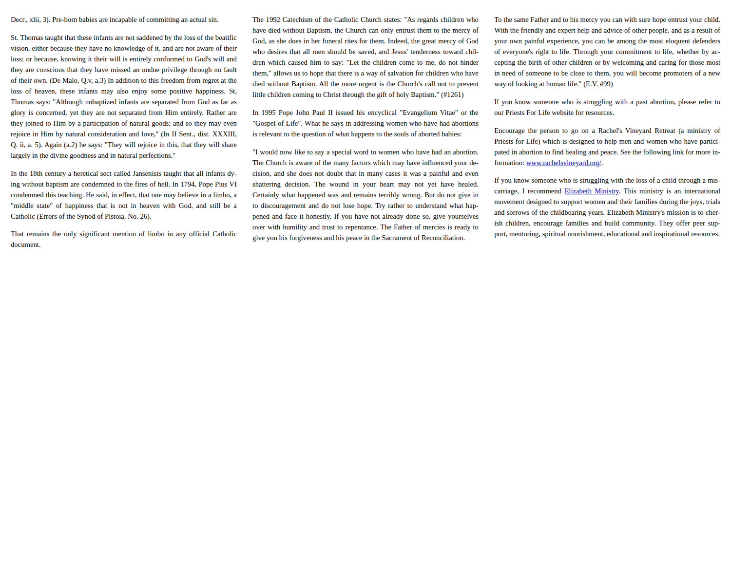Decr., xlii, 3). Pre-born babies are incapable of committing an actual sin.
St. Thomas taught that these infants are not saddened by the loss of the beatific vision, either because they have no knowledge of it, and are not aware of their loss; or because, knowing it their will is entirely conformed to God's will and they are conscious that they have missed an undue privilege through no fault of their own. (De Malo, Q.v, a.3) In addition to this freedom from regret at the loss of heaven, these infants may also enjoy some positive happiness. St, Thomas says: "Although unbaptized infants are separated from God as far as glory is concerned, yet they are not separated from Him entirely. Rather are they joined to Him by a participation of natural goods; and so they may even rejoice in Him by natural consideration and love," (In II Sent., dist. XXXIII, Q. ii, a. 5). Again (a.2) he says: "They will rejoice in this, that they will share largely in the divine goodness and in natural perfections."
In the 18th century a heretical sect called Jansenists taught that all infants dying without baptism are condemned to the fires of hell. In 1794, Pope Pius VI condemned this teaching. He said, in effect, that one may believe in a limbo, a "middle state" of happiness that is not in heaven with God, and still be a Catholic (Errors of the Synod of Pistoia, No. 26).
That remains the only significant mention of limbo in any official Catholic document.
The 1992 Catechism of the Catholic Church states: "As regards children who have died without Baptism, the Church can only entrust them to the mercy of God, as she does in her funeral rites for them. Indeed, the great mercy of God who desires that all men should be saved, and Jesus' tenderness toward children which caused him to say: "Let the children come to me, do not hinder them," allows us to hope that there is a way of salvation for children who have died without Baptism. All the more urgent is the Church's call not to prevent little children coming to Christ through the gift of holy Baptism." (#1261)
In 1995 Pope John Paul II issued his encyclical "Evangelium Vitae" or the "Gospel of Life". What he says in addressing women who have had abortions is relevant to the question of what happens to the souls of aborted babies:
"I would now like to say a special word to women who have had an abortion. The Church is aware of the many factors which may have influenced your decision, and she does not doubt that in many cases it was a painful and even shattering decision. The wound in your heart may not yet have healed. Certainly what happened was and remains terribly wrong. But do not give in to discouragement and do not lose hope. Try rather to understand what happened and face it honestly. If you have not already done so, give yourselves over with humility and trust to repentance. The Father of mercies is ready to give you his forgiveness and his peace in the Sacrament of Reconciliation.
To the same Father and to his mercy you can with sure hope entrust your child. With the friendly and expert help and advice of other people, and as a result of your own painful experience, you can be among the most eloquent defenders of everyone's right to life. Through your commitment to life, whether by accepting the birth of other children or by welcoming and caring for those most in need of someone to be close to them, you will become promoters of a new way of looking at human life." (E.V. #99)
If you know someone who is struggling with a past abortion, please refer to our Priests For Life website for resources.
Encourage the person to go on a Rachel's Vineyard Retreat (a ministry of Priests for Life) which is designed to help men and women who have participated in abortion to find healing and peace. See the following link for more information: www.rachelsvineyard.org/.
If you know someone who is struggling with the loss of a child through a miscarriage, I recommend Elizabeth Ministry. This ministry is an international movement designed to support women and their families during the joys, trials and sorrows of the childbearing years. Elizabeth Ministry's mission is to cherish children, encourage families and build community. They offer peer support, mentoring, spiritual nourishment, educational and inspirational resources.